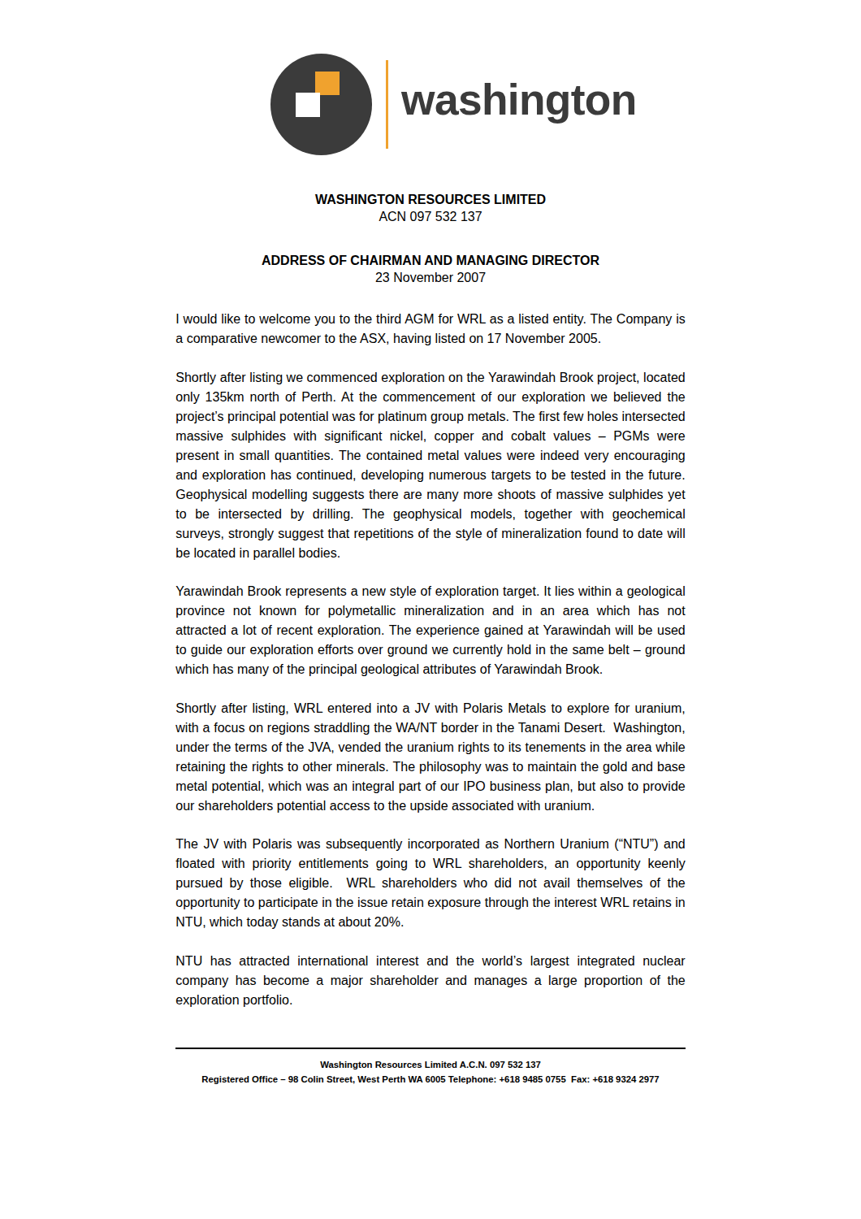washington
WASHINGTON RESOURCES LIMITED
ACN 097 532 137
ADDRESS OF CHAIRMAN AND MANAGING DIRECTOR
23 November 2007
I would like to welcome you to the third AGM for WRL as a listed entity. The Company is a comparative newcomer to the ASX, having listed on 17 November 2005.
Shortly after listing we commenced exploration on the Yarawindah Brook project, located only 135km north of Perth. At the commencement of our exploration we believed the project’s principal potential was for platinum group metals. The first few holes intersected massive sulphides with significant nickel, copper and cobalt values – PGMs were present in small quantities. The contained metal values were indeed very encouraging and exploration has continued, developing numerous targets to be tested in the future. Geophysical modelling suggests there are many more shoots of massive sulphides yet to be intersected by drilling. The geophysical models, together with geochemical surveys, strongly suggest that repetitions of the style of mineralization found to date will be located in parallel bodies.
Yarawindah Brook represents a new style of exploration target. It lies within a geological province not known for polymetallic mineralization and in an area which has not attracted a lot of recent exploration. The experience gained at Yarawindah will be used to guide our exploration efforts over ground we currently hold in the same belt – ground which has many of the principal geological attributes of Yarawindah Brook.
Shortly after listing, WRL entered into a JV with Polaris Metals to explore for uranium, with a focus on regions straddling the WA/NT border in the Tanami Desert. Washington, under the terms of the JVA, vended the uranium rights to its tenements in the area while retaining the rights to other minerals. The philosophy was to maintain the gold and base metal potential, which was an integral part of our IPO business plan, but also to provide our shareholders potential access to the upside associated with uranium.
The JV with Polaris was subsequently incorporated as Northern Uranium (“NTU”) and floated with priority entitlements going to WRL shareholders, an opportunity keenly pursued by those eligible. WRL shareholders who did not avail themselves of the opportunity to participate in the issue retain exposure through the interest WRL retains in NTU, which today stands at about 20%.
NTU has attracted international interest and the world’s largest integrated nuclear company has become a major shareholder and manages a large proportion of the exploration portfolio.
Washington Resources Limited A.C.N. 097 532 137
Registered Office – 98 Colin Street, West Perth WA 6005 Telephone: +618 9485 0755 Fax: +618 9324 2977